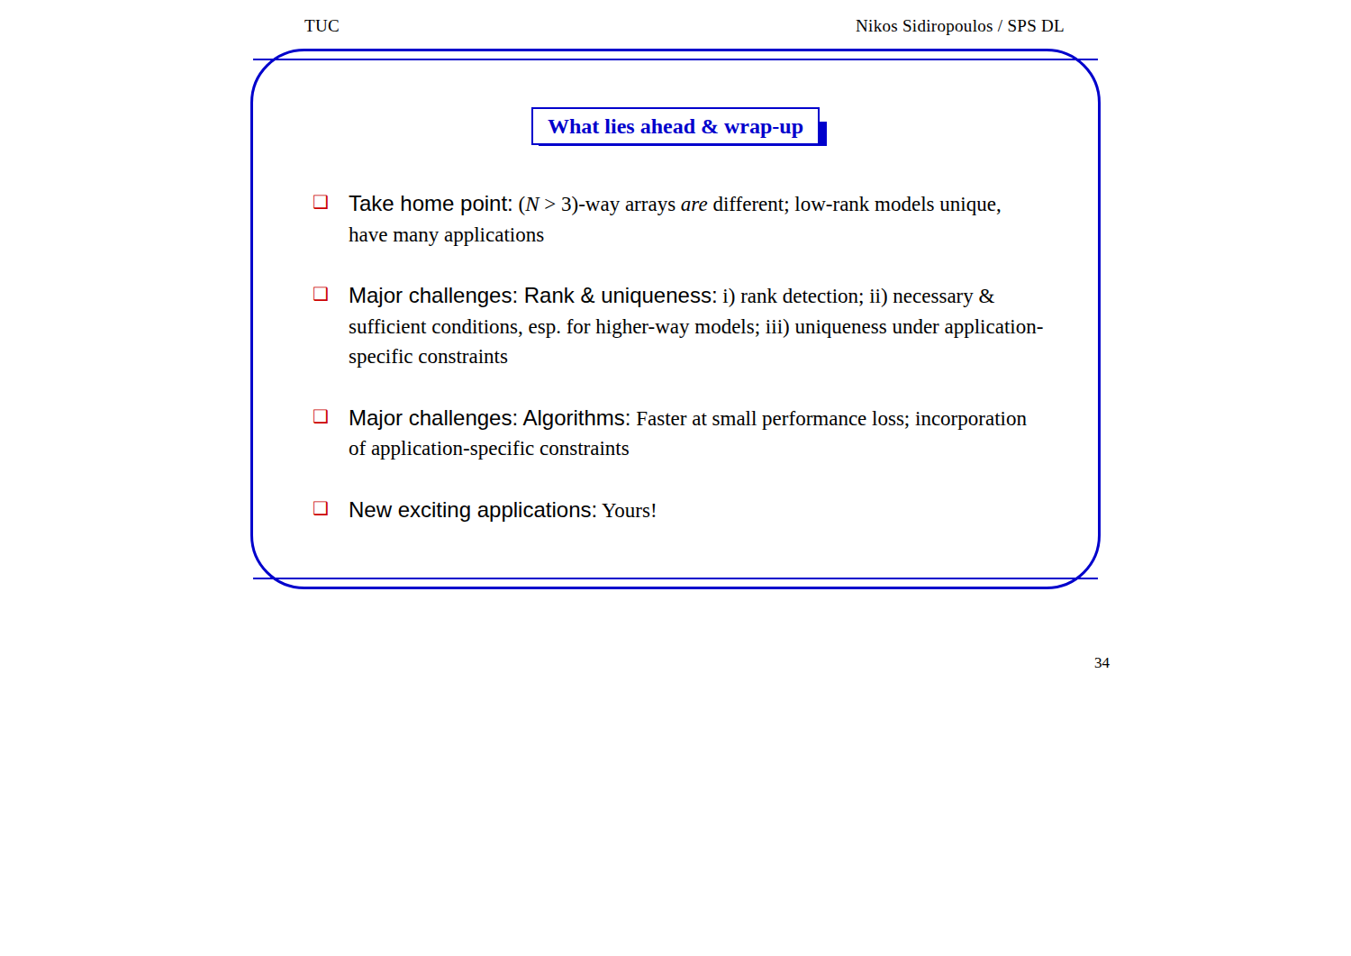TUC Nikos Sidiropoulos / SPS DL
What lies ahead & wrap-up
Take home point: (N > 3)-way arrays are different; low-rank models unique, have many applications
Major challenges: Rank & uniqueness: i) rank detection; ii) necessary & sufficient conditions, esp. for higher-way models; iii) uniqueness under application-specific constraints
Major challenges: Algorithms: Faster at small performance loss; incorporation of application-specific constraints
New exciting applications: Yours!
34